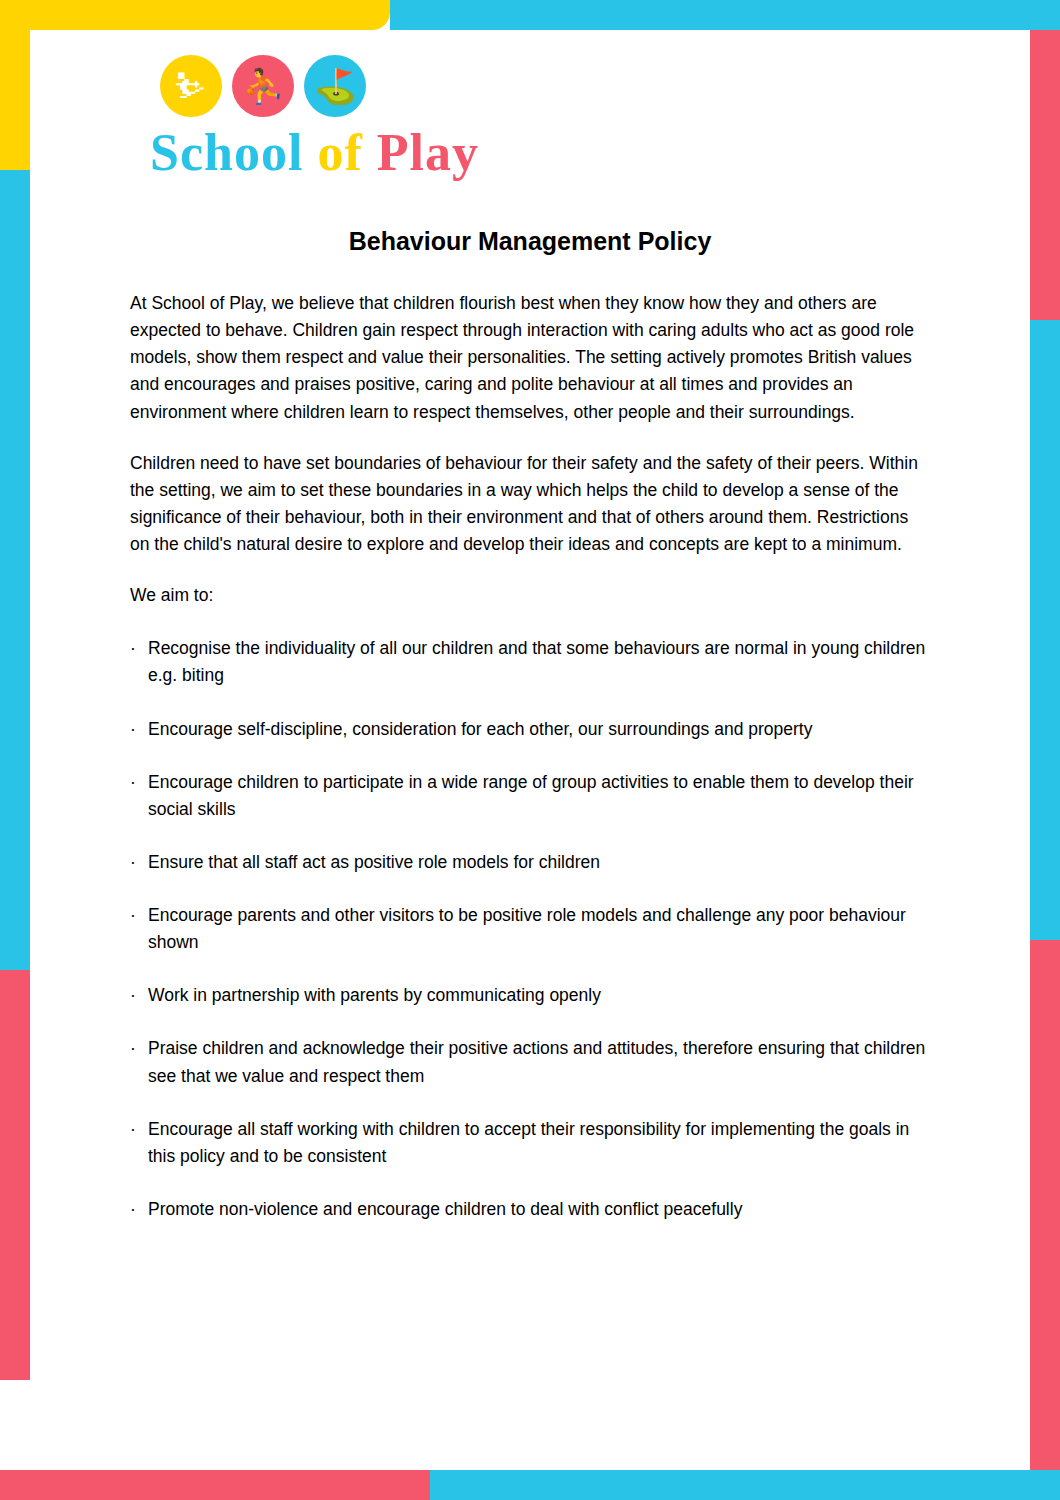⛷
⛹
⛳
School of Play
Behaviour Management Policy
At School of Play, we believe that children flourish best when they know how they and others are expected to behave. Children gain respect through interaction with caring adults who act as good role models, show them respect and value their personalities. The setting actively promotes British values and encourages and praises positive, caring and polite behaviour at all times and provides an environment where children learn to respect themselves, other people and their surroundings.
Children need to have set boundaries of behaviour for their safety and the safety of their peers. Within the setting, we aim to set these boundaries in a way which helps the child to develop a sense of the significance of their behaviour, both in their environment and that of others around them. Restrictions on the child's natural desire to explore and develop their ideas and concepts are kept to a minimum.
We aim to:
Recognise the individuality of all our children and that some behaviours are normal in young children e.g. biting
Encourage self-discipline, consideration for each other, our surroundings and property
Encourage children to participate in a wide range of group activities to enable them to develop their social skills
Ensure that all staff act as positive role models for children
Encourage parents and other visitors to be positive role models and challenge any poor behaviour shown
Work in partnership with parents by communicating openly
Praise children and acknowledge their positive actions and attitudes, therefore ensuring that children see that we value and respect them
Encourage all staff working with children to accept their responsibility for implementing the goals in this policy and to be consistent
Promote non-violence and encourage children to deal with conflict peacefully